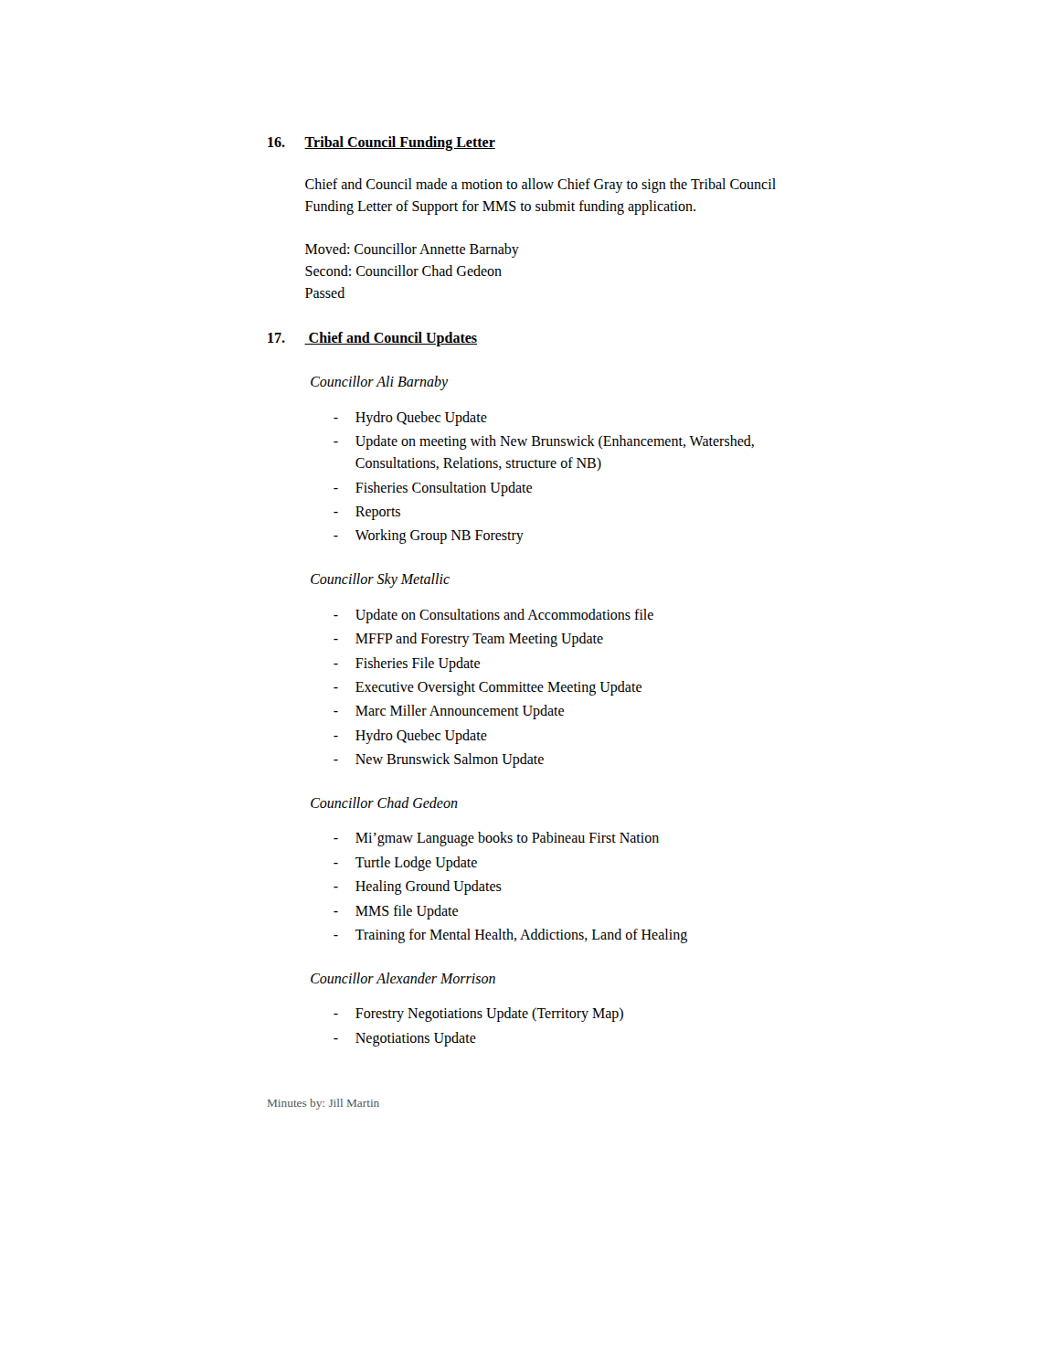16. Tribal Council Funding Letter
Chief and Council made a motion to allow Chief Gray to sign the Tribal Council Funding Letter of Support for MMS to submit funding application.
Moved: Councillor Annette Barnaby
Second: Councillor Chad Gedeon
Passed
17. Chief and Council Updates
Councillor Ali Barnaby
Hydro Quebec Update
Update on meeting with New Brunswick (Enhancement, Watershed, Consultations, Relations, structure of NB)
Fisheries Consultation Update
Reports
Working Group NB Forestry
Councillor Sky Metallic
Update on Consultations and Accommodations file
MFFP and Forestry Team Meeting Update
Fisheries File Update
Executive Oversight Committee Meeting Update
Marc Miller Announcement Update
Hydro Quebec Update
New Brunswick Salmon Update
Councillor Chad Gedeon
Mi’gmaw Language books to Pabineau First Nation
Turtle Lodge Update
Healing Ground Updates
MMS file Update
Training for Mental Health, Addictions, Land of Healing
Councillor Alexander Morrison
Forestry Negotiations Update (Territory Map)
Negotiations Update
Minutes by: Jill Martin